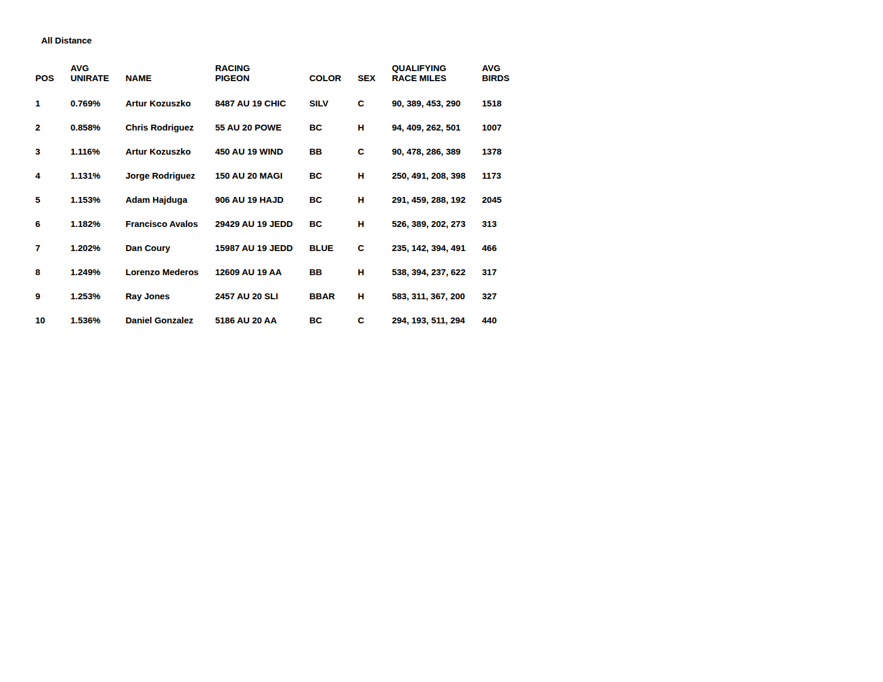All Distance
| POS | AVG UNIRATE | NAME | RACING PIGEON | COLOR | SEX | QUALIFYING RACE MILES | AVG BIRDS |
| --- | --- | --- | --- | --- | --- | --- | --- |
| 1 | 0.769% | Artur Kozuszko | 8487 AU 19 CHIC | SILV | C | 90, 389, 453, 290 | 1518 |
| 2 | 0.858% | Chris Rodriguez | 55 AU 20 POWE | BC | H | 94, 409, 262, 501 | 1007 |
| 3 | 1.116% | Artur Kozuszko | 450 AU 19 WIND | BB | C | 90, 478, 286, 389 | 1378 |
| 4 | 1.131% | Jorge Rodriguez | 150 AU 20 MAGI | BC | H | 250, 491, 208, 398 | 1173 |
| 5 | 1.153% | Adam Hajduga | 906 AU 19 HAJD | BC | H | 291, 459, 288, 192 | 2045 |
| 6 | 1.182% | Francisco Avalos | 29429 AU 19 JEDD | BC | H | 526, 389, 202, 273 | 313 |
| 7 | 1.202% | Dan Coury | 15987 AU 19 JEDD | BLUE | C | 235, 142, 394, 491 | 466 |
| 8 | 1.249% | Lorenzo Mederos | 12609 AU 19 AA | BB | H | 538, 394, 237, 622 | 317 |
| 9 | 1.253% | Ray Jones | 2457 AU 20 SLI | BBAR | H | 583, 311, 367, 200 | 327 |
| 10 | 1.536% | Daniel Gonzalez | 5186 AU 20 AA | BC | C | 294, 193, 511, 294 | 440 |